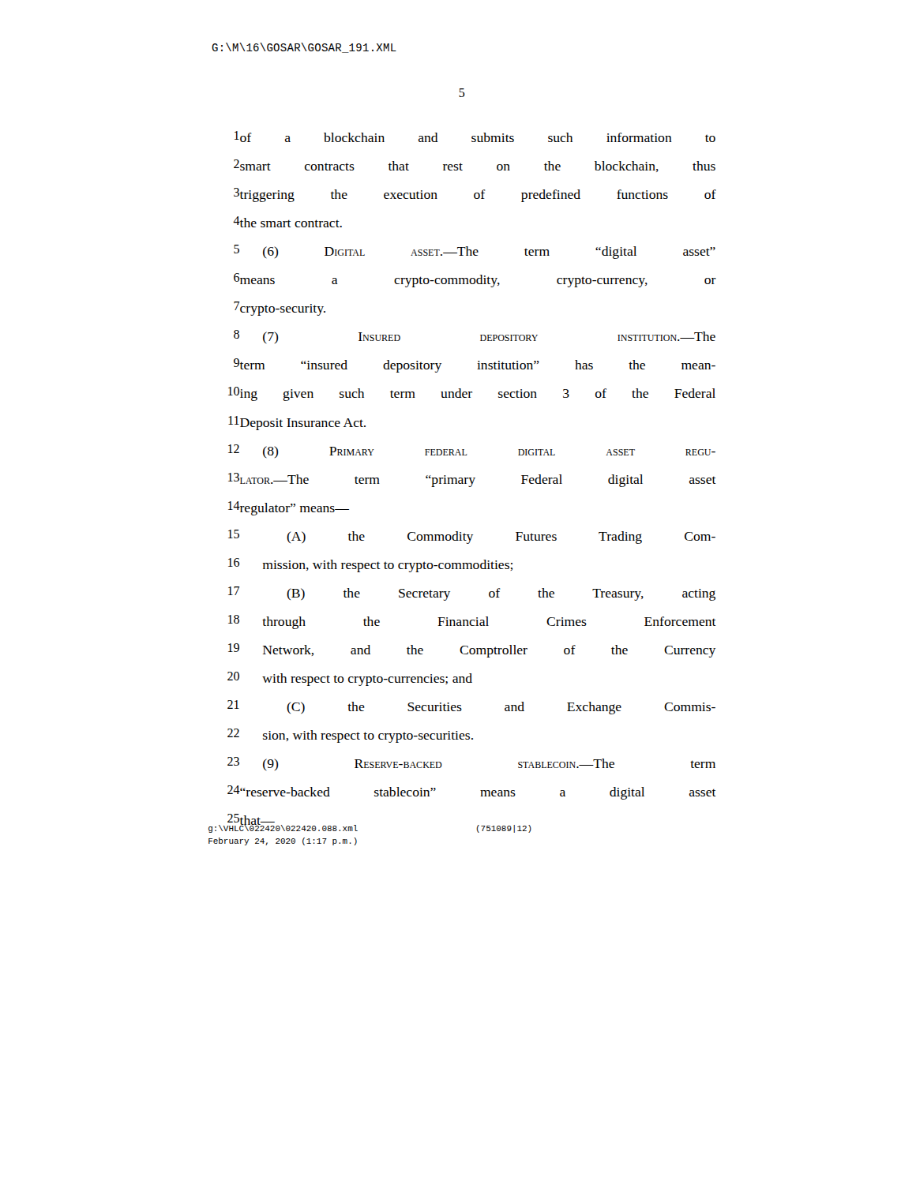G:\M\16\GOSAR\GOSAR_191.XML
5
| 1 | of a blockchain and submits such information to |
| 2 | smart contracts that rest on the blockchain, thus |
| 3 | triggering the execution of predefined functions of |
| 4 | the smart contract. |
| 5 | (6) Digital asset. —The term “digital asset” |
| 6 | means a crypto-commodity, crypto-currency, or |
| 7 | crypto-security. |
| 8 | (7) Insured depository institution. —The |
| 9 | term “insured depository institution” has the mean- |
| 10 | ing given such term under section 3 of the Federal |
| 11 | Deposit Insurance Act. |
| 12 | (8) Primary federal digital asset regu- |
| 13 | lator. —The term “primary Federal digital asset |
| 14 | regulator” means— |
| 15 | (A) the Commodity Futures Trading Com- |
| 16 | mission, with respect to crypto-commodities; |
| 17 | (B) the Secretary of the Treasury, acting |
| 18 | through the Financial Crimes Enforcement |
| 19 | Network, and the Comptroller of the Currency |
| 20 | with respect to crypto-currencies; and |
| 21 | (C) the Securities and Exchange Commis- |
| 22 | sion, with respect to crypto-securities. |
| 23 | (9) Reserve-backed stablecoin. —The term |
| 24 | “reserve-backed stablecoin” means a digital asset |
| 25 | that— |
g:\VHLC\022420\022420.088.xml (751089|12)
February 24, 2020 (1:17 p.m.)